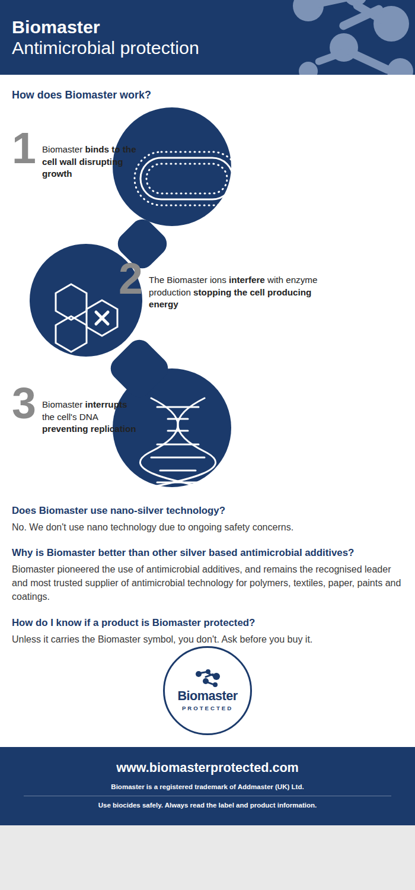BiomasterAntimicrobial protection
How does Biomaster work?
1
Biomaster binds to the cell wall disrupting growth
2
The Biomaster ions interfere with enzyme production stopping the cell producing energy
3
Biomaster interrupts the cell's DNA preventing replication
Does Biomaster use nano-silver technology?
No. We don't use nano technology due to ongoing safety concerns.
Why is Biomaster better than other silver based antimicrobial additives?
Biomaster pioneered the use of antimicrobial additives, and remains the recognised leader and most trusted supplier of antimicrobial technology for polymers, textiles, paper, paints and coatings.
How do I know if a product is Biomaster protected?
Unless it carries the Biomaster symbol, you don't. Ask before you buy it.
Biomaster PROTECTED
www.biomasterprotected.com
Biomaster is a registered trademark of Addmaster (UK) Ltd. Use biocides safely. Always read the label and product information.